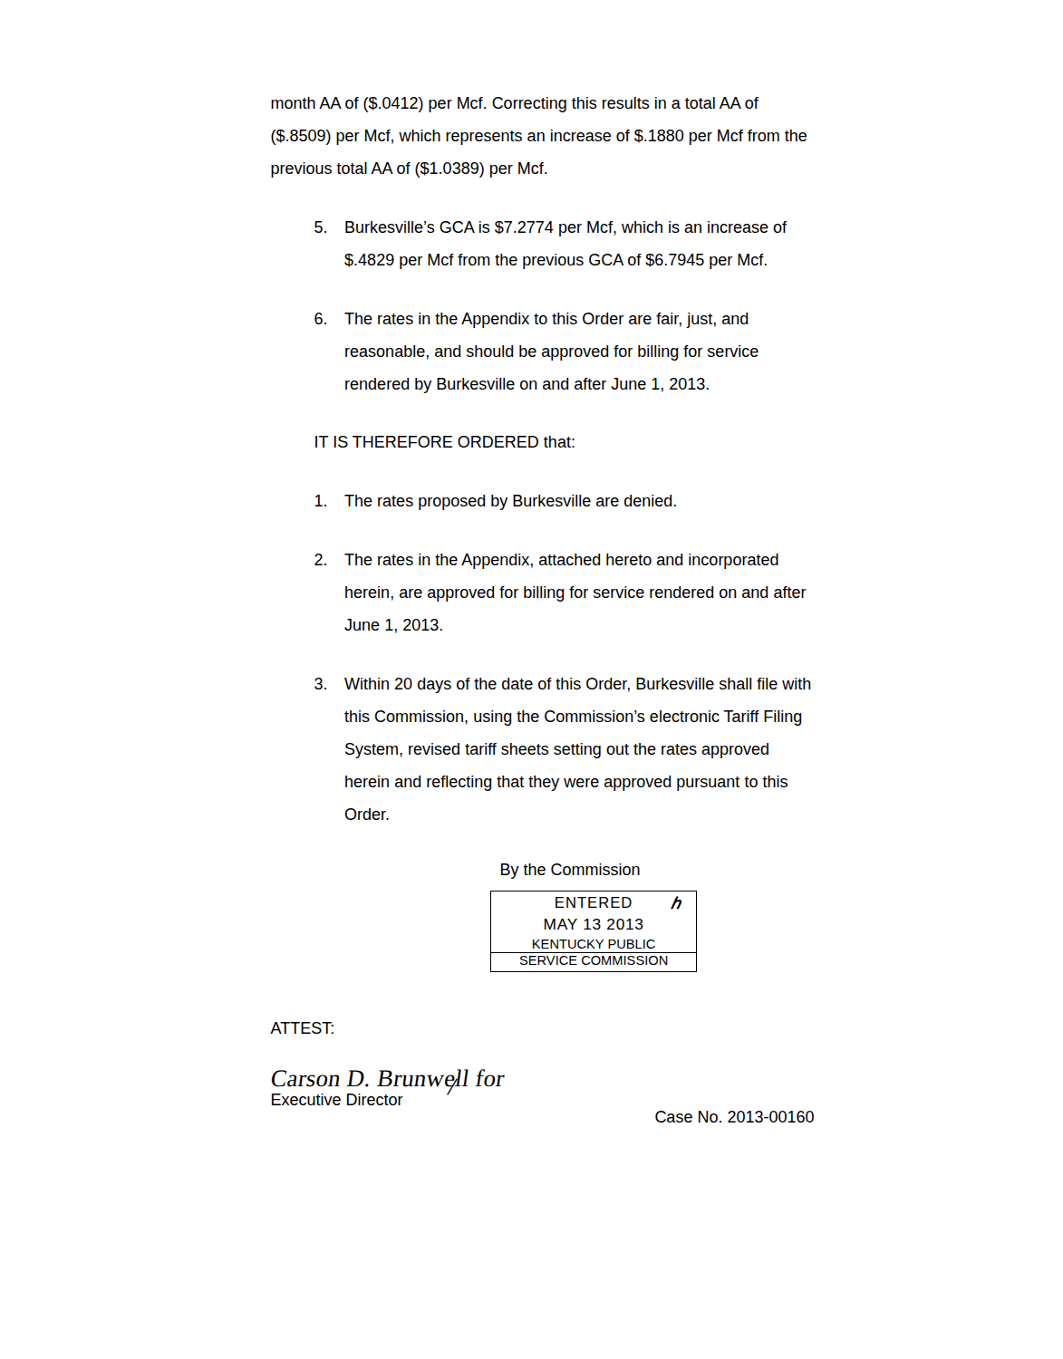month AA of ($.0412) per Mcf. Correcting this results in a total AA of ($.8509) per Mcf, which represents an increase of $.1880 per Mcf from the previous total AA of ($1.0389) per Mcf.
5.
Burkesville’s GCA is $7.2774 per Mcf, which is an increase of $.4829 per Mcf from the previous GCA of $6.7945 per Mcf.
6.
The rates in the Appendix to this Order are fair, just, and reasonable, and should be approved for billing for service rendered by Burkesville on and after June 1, 2013.
IT IS THEREFORE ORDERED that:
1.
The rates proposed by Burkesville are denied.
2.
The rates in the Appendix, attached hereto and incorporated herein, are approved for billing for service rendered on and after June 1, 2013.
3.
Within 20 days of the date of this Order, Burkesville shall file with this Commission, using the Commission’s electronic Tariff Filing System, revised tariff sheets setting out the rates approved herein and reflecting that they were approved pursuant to this Order.
By the Commission
ℎ
ENTERED
MAY 13 2013
KENTUCKY PUBLICSERVICE COMMISSION
ATTEST:
Carson D. Brunwell for
Executive Director/
Case No. 2013-00160